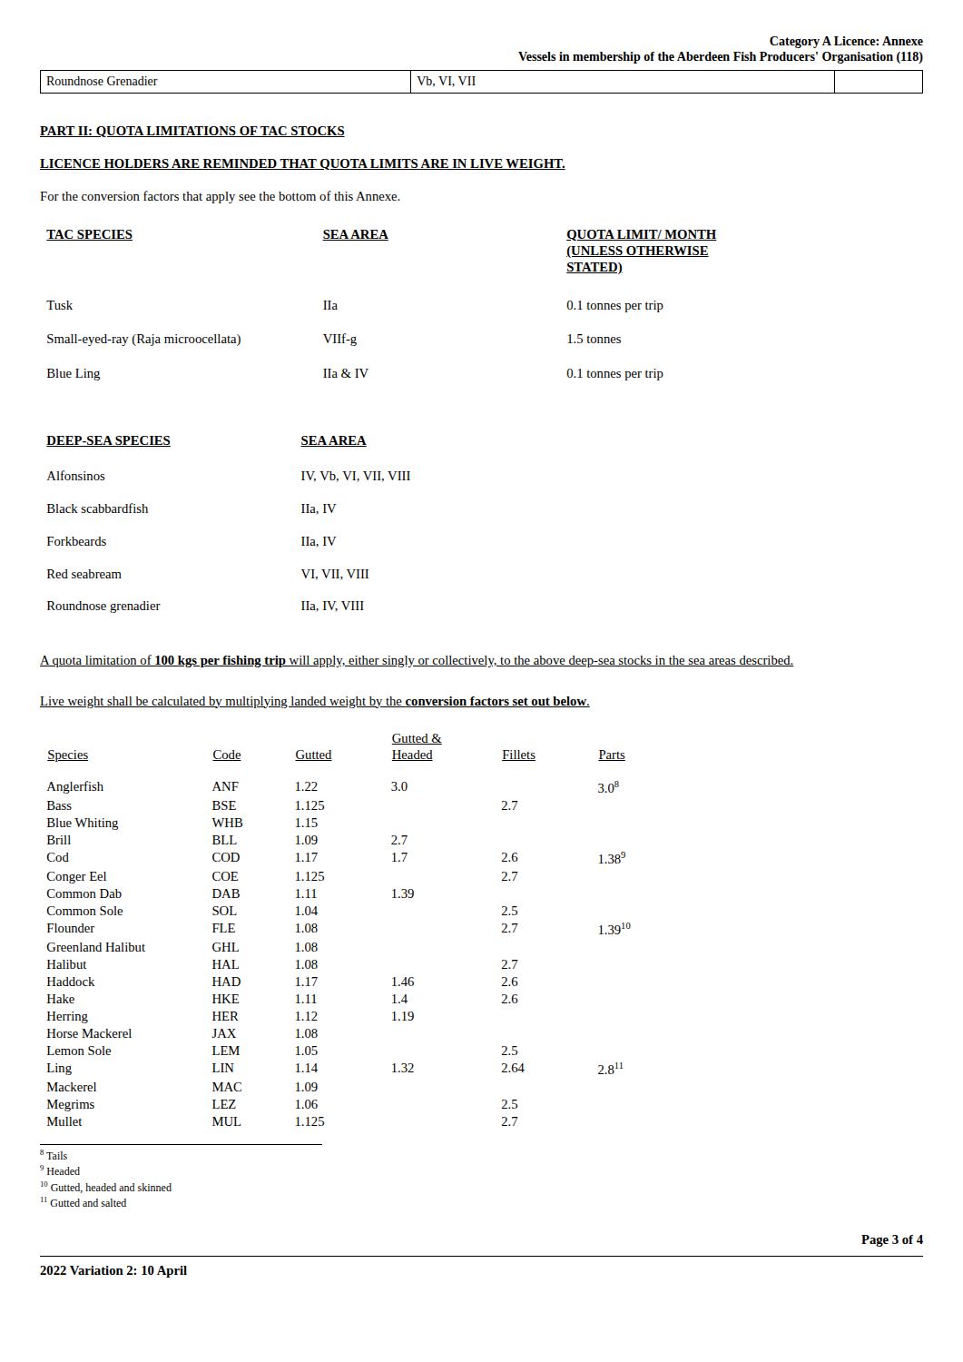Category A Licence: Annexe
Vessels in membership of the Aberdeen Fish Producers' Organisation (118)
| Roundnose Grenadier | Vb, VI, VII | |
PART II: QUOTA LIMITATIONS OF TAC STOCKS
LICENCE HOLDERS ARE REMINDED THAT QUOTA LIMITS ARE IN LIVE WEIGHT.
For the conversion factors that apply see the bottom of this Annexe.
| TAC SPECIES | SEA AREA | QUOTA LIMIT/ MONTH (UNLESS OTHERWISE STATED) |
| --- | --- | --- |
| Tusk | IIa | 0.1 tonnes per trip |
| Small-eyed-ray (Raja microocellata) | VIIf-g | 1.5 tonnes |
| Blue Ling | IIa & IV | 0.1 tonnes per trip |
| DEEP-SEA SPECIES | SEA AREA |
| --- | --- |
| Alfonsinos | IV, Vb, VI, VII, VIII |
| Black scabbardfish | IIa, IV |
| Forkbeards | IIa, IV |
| Red seabream | VI, VII, VIII |
| Roundnose grenadier | IIa, IV, VIII |
A quota limitation of 100 kgs per fishing trip will apply, either singly or collectively, to the above deep-sea stocks in the sea areas described.
Live weight shall be calculated by multiplying landed weight by the conversion factors set out below.
| Species | Code | Gutted | Gutted & Headed | Fillets | Parts |
| --- | --- | --- | --- | --- | --- |
| Anglerfish | ANF | 1.22 | 3.0 | | 3.0 8 |
| Bass | BSE | 1.125 | | 2.7 | |
| Blue Whiting | WHB | 1.15 | | | |
| Brill | BLL | 1.09 | 2.7 | | |
| Cod | COD | 1.17 | 1.7 | 2.6 | 1.38 9 |
| Conger Eel | COE | 1.125 | | 2.7 | |
| Common Dab | DAB | 1.11 | 1.39 | | |
| Common Sole | SOL | 1.04 | | 2.5 | |
| Flounder | FLE | 1.08 | | 2.7 | 1.39 10 |
| Greenland Halibut | GHL | 1.08 | | | |
| Halibut | HAL | 1.08 | | 2.7 | |
| Haddock | HAD | 1.17 | 1.46 | 2.6 | |
| Hake | HKE | 1.11 | 1.4 | 2.6 | |
| Herring | HER | 1.12 | 1.19 | | |
| Horse Mackerel | JAX | 1.08 | | | |
| Lemon Sole | LEM | 1.05 | | 2.5 | |
| Ling | LIN | 1.14 | 1.32 | 2.64 | 2.8 11 |
| Mackerel | MAC | 1.09 | | | |
| Megrims | LEZ | 1.06 | | 2.5 | |
| Mullet | MUL | 1.125 | | 2.7 | |
8 Tails
9 Headed
10 Gutted, headed and skinned
11 Gutted and salted
Page 3 of 4
2022 Variation 2: 10 April